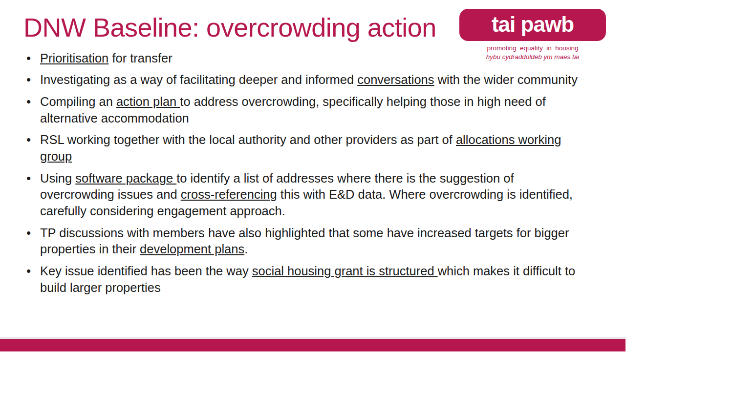tai pawb
promoting equality in housing
hybu cydraddoldeb ym maes tai
DNW Baseline: overcrowding action
Prioritisation for transfer
Investigating as a way of facilitating deeper and informed conversations with the wider community
Compiling an action plan to address overcrowding, specifically helping those in high need of alternative accommodation
RSL working together with the local authority and other providers as part of allocations working group
Using software package to identify a list of addresses where there is the suggestion of overcrowding issues and cross-referencing this with E&D data. Where overcrowding is identified, carefully considering engagement approach.
TP discussions with members have also highlighted that some have increased targets for bigger properties in their development plans.
Key issue identified has been the way social housing grant is structured which makes it difficult to build larger properties